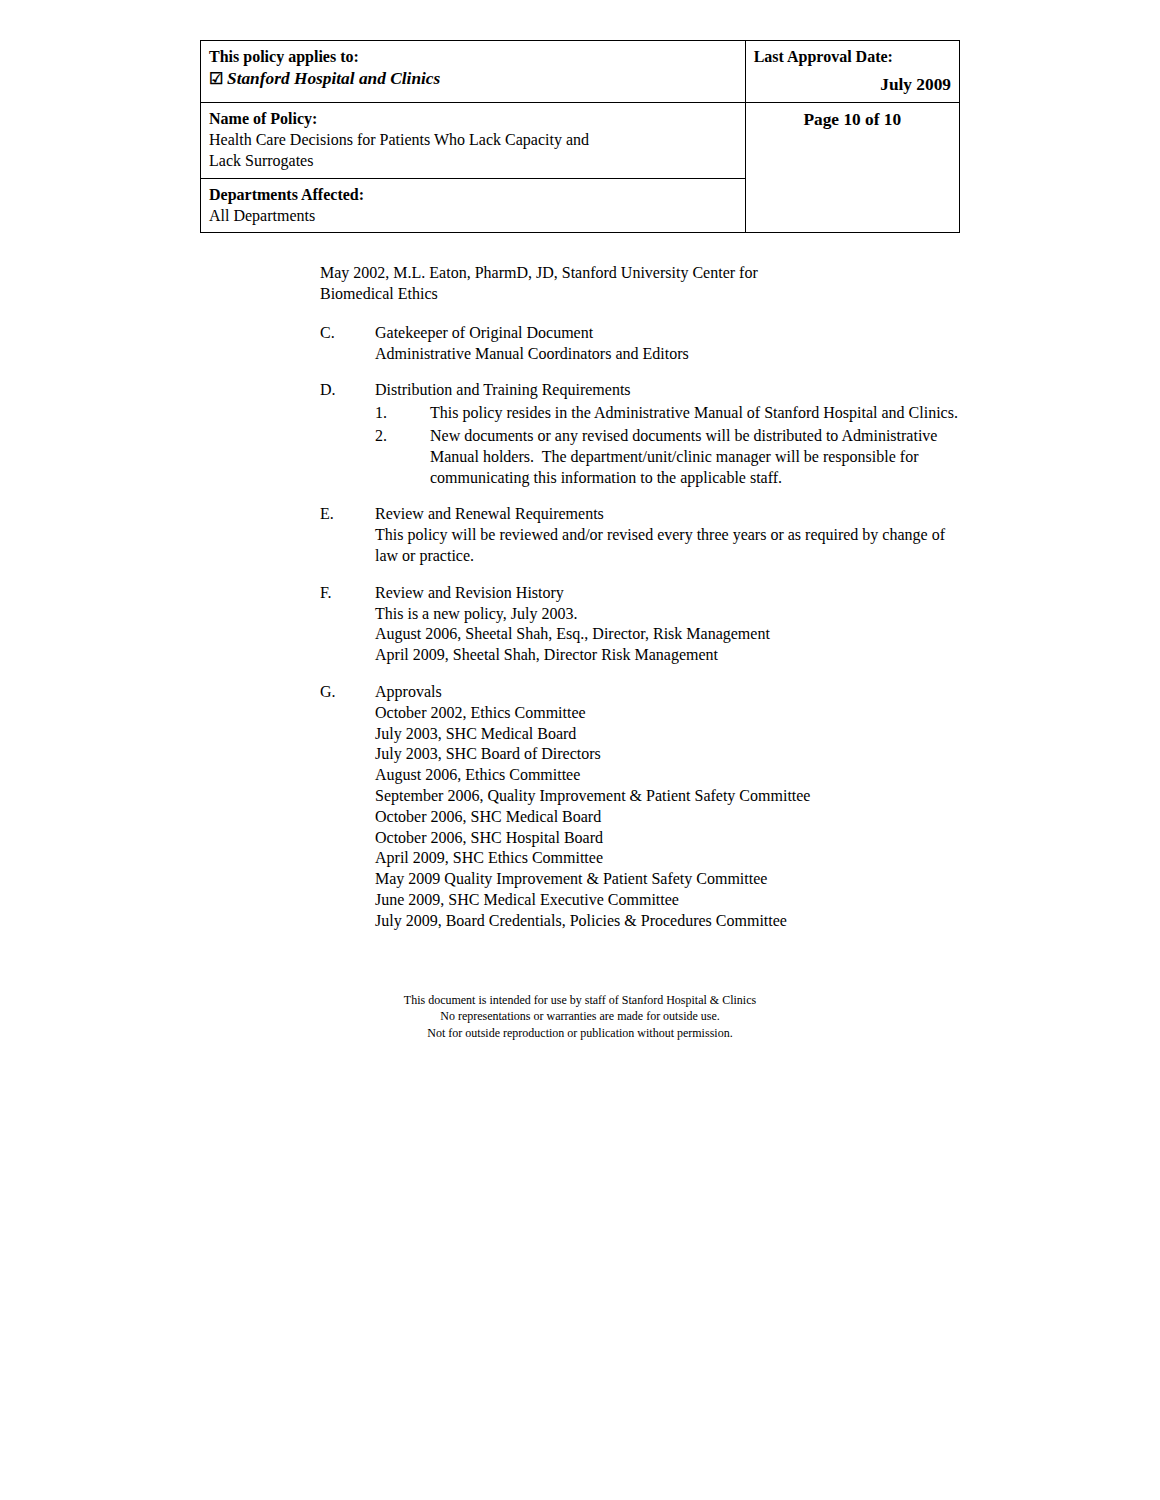| This policy applies to: ☑ Stanford Hospital and Clinics | Last Approval Date: July 2009 |
| Name of Policy: Health Care Decisions for Patients Who Lack Capacity and Lack Surrogates | Page 10 of 10 |
| Departments Affected: All Departments |
May 2002, M.L. Eaton, PharmD, JD, Stanford University Center for
Biomedical Ethics
C.
Gatekeeper of Original Document
Administrative Manual Coordinators and Editors
D.
Distribution and Training Requirements
1.
This policy resides in the Administrative Manual of Stanford Hospital and Clinics.
2.
New documents or any revised documents will be distributed to Administrative Manual holders. The department/unit/clinic manager will be responsible for communicating this information to the applicable staff.
E.
Review and Renewal Requirements
This policy will be reviewed and/or revised every three years or as required by change of law or practice.
F.
Review and Revision History
This is a new policy, July 2003.
August 2006, Sheetal Shah, Esq., Director, Risk Management
April 2009, Sheetal Shah, Director Risk Management
G.
Approvals
October 2002, Ethics Committee
July 2003, SHC Medical Board
July 2003, SHC Board of Directors
August 2006, Ethics Committee
September 2006, Quality Improvement & Patient Safety Committee
October 2006, SHC Medical Board
October 2006, SHC Hospital Board
April 2009, SHC Ethics Committee
May 2009 Quality Improvement & Patient Safety Committee
June 2009, SHC Medical Executive Committee
July 2009, Board Credentials, Policies & Procedures Committee
This document is intended for use by staff of Stanford Hospital & Clinics
No representations or warranties are made for outside use.
Not for outside reproduction or publication without permission.